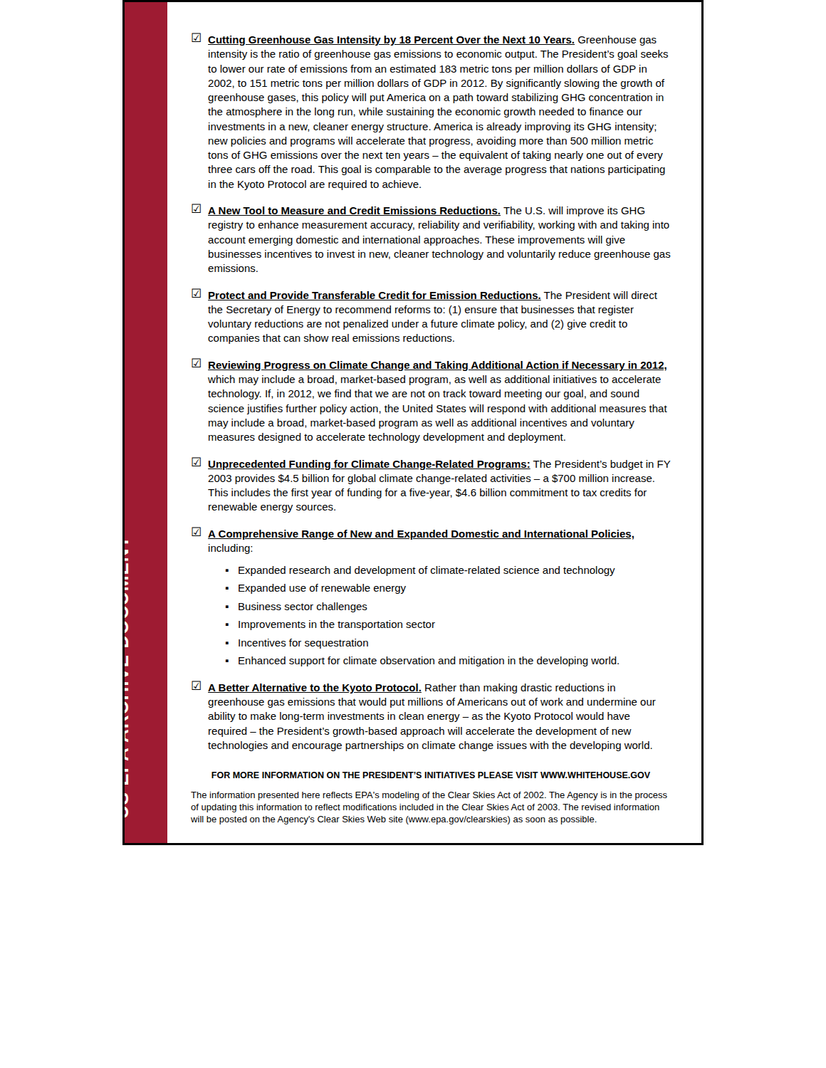US EPA ARCHIVE DOCUMENT
Cutting Greenhouse Gas Intensity by 18 Percent Over the Next 10 Years. Greenhouse gas intensity is the ratio of greenhouse gas emissions to economic output. The President’s goal seeks to lower our rate of emissions from an estimated 183 metric tons per million dollars of GDP in 2002, to 151 metric tons per million dollars of GDP in 2012. By significantly slowing the growth of greenhouse gases, this policy will put America on a path toward stabilizing GHG concentration in the atmosphere in the long run, while sustaining the economic growth needed to finance our investments in a new, cleaner energy structure. America is already improving its GHG intensity; new policies and programs will accelerate that progress, avoiding more than 500 million metric tons of GHG emissions over the next ten years – the equivalent of taking nearly one out of every three cars off the road. This goal is comparable to the average progress that nations participating in the Kyoto Protocol are required to achieve.
A New Tool to Measure and Credit Emissions Reductions. The U.S. will improve its GHG registry to enhance measurement accuracy, reliability and verifiability, working with and taking into account emerging domestic and international approaches. These improvements will give businesses incentives to invest in new, cleaner technology and voluntarily reduce greenhouse gas emissions.
Protect and Provide Transferable Credit for Emission Reductions. The President will direct the Secretary of Energy to recommend reforms to: (1) ensure that businesses that register voluntary reductions are not penalized under a future climate policy, and (2) give credit to companies that can show real emissions reductions.
Reviewing Progress on Climate Change and Taking Additional Action if Necessary in 2012, which may include a broad, market-based program, as well as additional initiatives to accelerate technology. If, in 2012, we find that we are not on track toward meeting our goal, and sound science justifies further policy action, the United States will respond with additional measures that may include a broad, market-based program as well as additional incentives and voluntary measures designed to accelerate technology development and deployment.
Unprecedented Funding for Climate Change-Related Programs: The President’s budget in FY 2003 provides $4.5 billion for global climate change-related activities – a $700 million increase. This includes the first year of funding for a five-year, $4.6 billion commitment to tax credits for renewable energy sources.
A Comprehensive Range of New and Expanded Domestic and International Policies, including:
Expanded research and development of climate-related science and technology
Expanded use of renewable energy
Business sector challenges
Improvements in the transportation sector
Incentives for sequestration
Enhanced support for climate observation and mitigation in the developing world.
A Better Alternative to the Kyoto Protocol. Rather than making drastic reductions in greenhouse gas emissions that would put millions of Americans out of work and undermine our ability to make long-term investments in clean energy – as the Kyoto Protocol would have required – the President’s growth-based approach will accelerate the development of new technologies and encourage partnerships on climate change issues with the developing world.
FOR MORE INFORMATION ON THE PRESIDENT’S INITIATIVES PLEASE VISIT WWW.WHITEHOUSE.GOV
The information presented here reflects EPA's modeling of the Clear Skies Act of 2002. The Agency is in the process of updating this information to reflect modifications included in the Clear Skies Act of 2003. The revised information will be posted on the Agency's Clear Skies Web site (www.epa.gov/clearskies) as soon as possible.